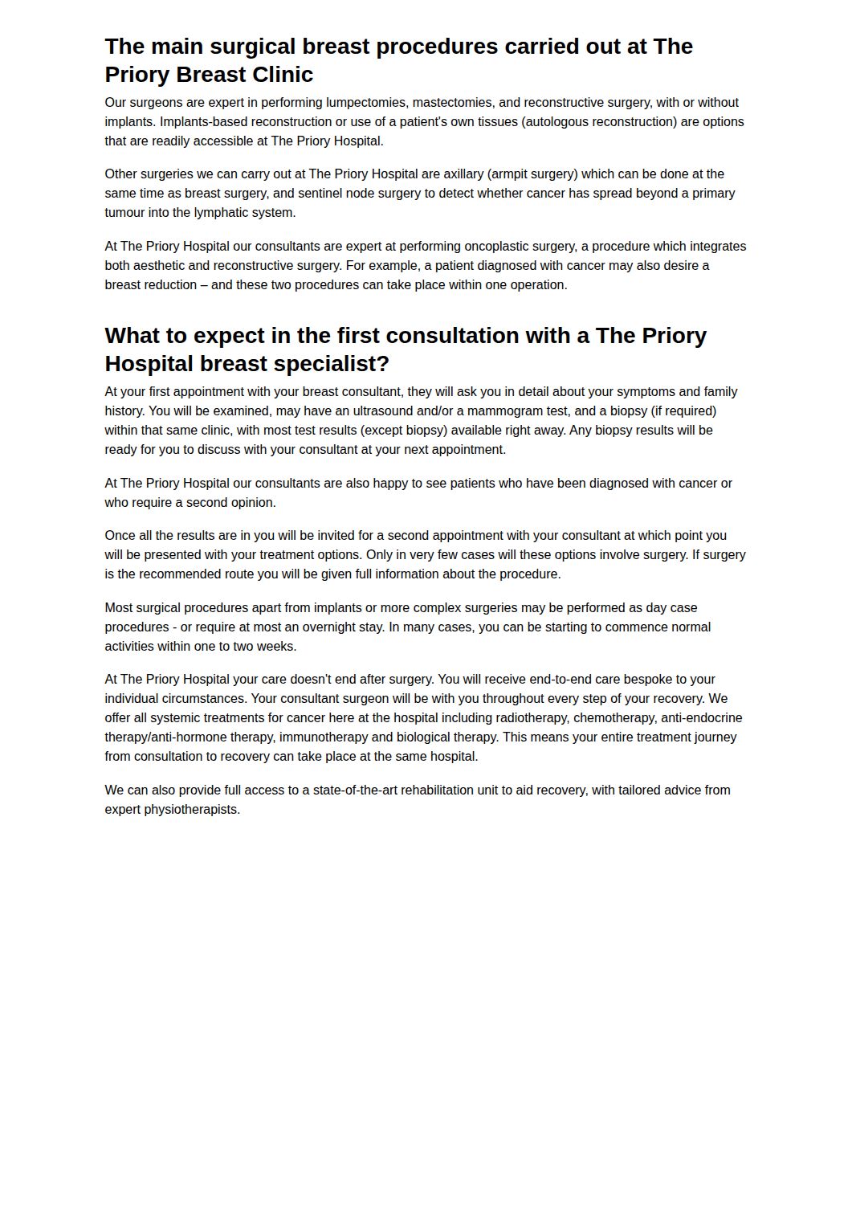The main surgical breast procedures carried out at The Priory Breast Clinic
Our surgeons are expert in performing lumpectomies, mastectomies, and reconstructive surgery, with or without implants. Implants-based reconstruction or use of a patient's own tissues (autologous reconstruction) are options that are readily accessible at The Priory Hospital.
Other surgeries we can carry out at The Priory Hospital are axillary (armpit surgery) which can be done at the same time as breast surgery, and sentinel node surgery to detect whether cancer has spread beyond a primary tumour into the lymphatic system.
At The Priory Hospital our consultants are expert at performing oncoplastic surgery, a procedure which integrates both aesthetic and reconstructive surgery. For example, a patient diagnosed with cancer may also desire a breast reduction – and these two procedures can take place within one operation.
What to expect in the first consultation with a The Priory Hospital breast specialist?
At your first appointment with your breast consultant, they will ask you in detail about your symptoms and family history. You will be examined, may have an ultrasound and/or a mammogram test, and a biopsy (if required) within that same clinic, with most test results (except biopsy) available right away. Any biopsy results will be ready for you to discuss with your consultant at your next appointment.
At The Priory Hospital our consultants are also happy to see patients who have been diagnosed with cancer or who require a second opinion.
Once all the results are in you will be invited for a second appointment with your consultant at which point you will be presented with your treatment options. Only in very few cases will these options involve surgery. If surgery is the recommended route you will be given full information about the procedure.
Most surgical procedures apart from implants or more complex surgeries may be performed as day case procedures - or require at most an overnight stay. In many cases, you can be starting to commence normal activities within one to two weeks.
At The Priory Hospital your care doesn't end after surgery. You will receive end-to-end care bespoke to your individual circumstances. Your consultant surgeon will be with you throughout every step of your recovery. We offer all systemic treatments for cancer here at the hospital including radiotherapy, chemotherapy, anti-endocrine therapy/anti-hormone therapy, immunotherapy and biological therapy. This means your entire treatment journey from consultation to recovery can take place at the same hospital.
We can also provide full access to a state-of-the-art rehabilitation unit to aid recovery, with tailored advice from expert physiotherapists.